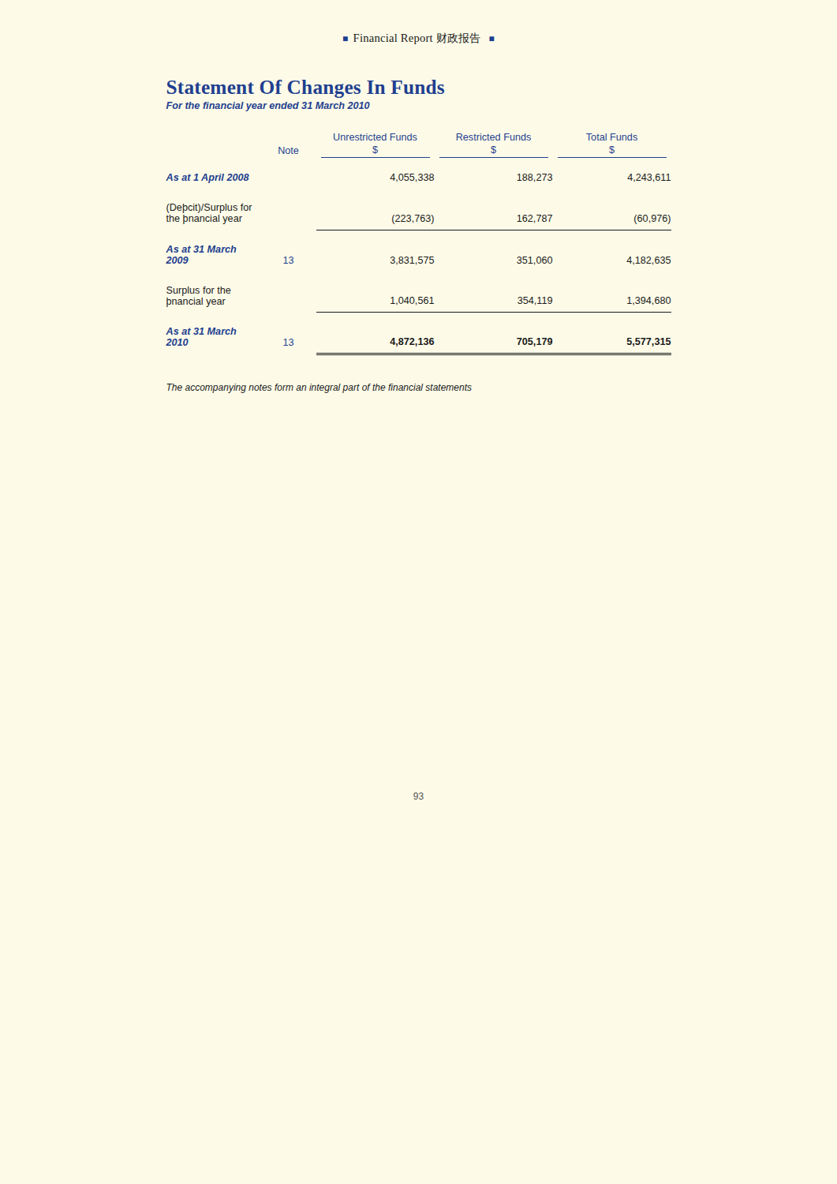■Financial Report 财政报告 ■
Statement Of Changes In Funds
For the financial year ended 31 March 2010
| | Note | Unrestricted Funds $ | Restricted Funds $ | Total Funds $ |
| --- | --- | --- | --- | --- |
| As at 1 April 2008 | | 4,055,338 | 188,273 | 4,243,611 |
| (Deþcit)/Surplus for the þnancial year | | (223,763) | 162,787 | (60,976) |
| As at 31 March 2009 | 13 | 3,831,575 | 351,060 | 4,182,635 |
| Surplus for the þnancial year | | 1,040,561 | 354,119 | 1,394,680 |
| As at 31 March 2010 | 13 | 4,872,136 | 705,179 | 5,577,315 |
The accompanying notes form an integral part of the financial statements
93